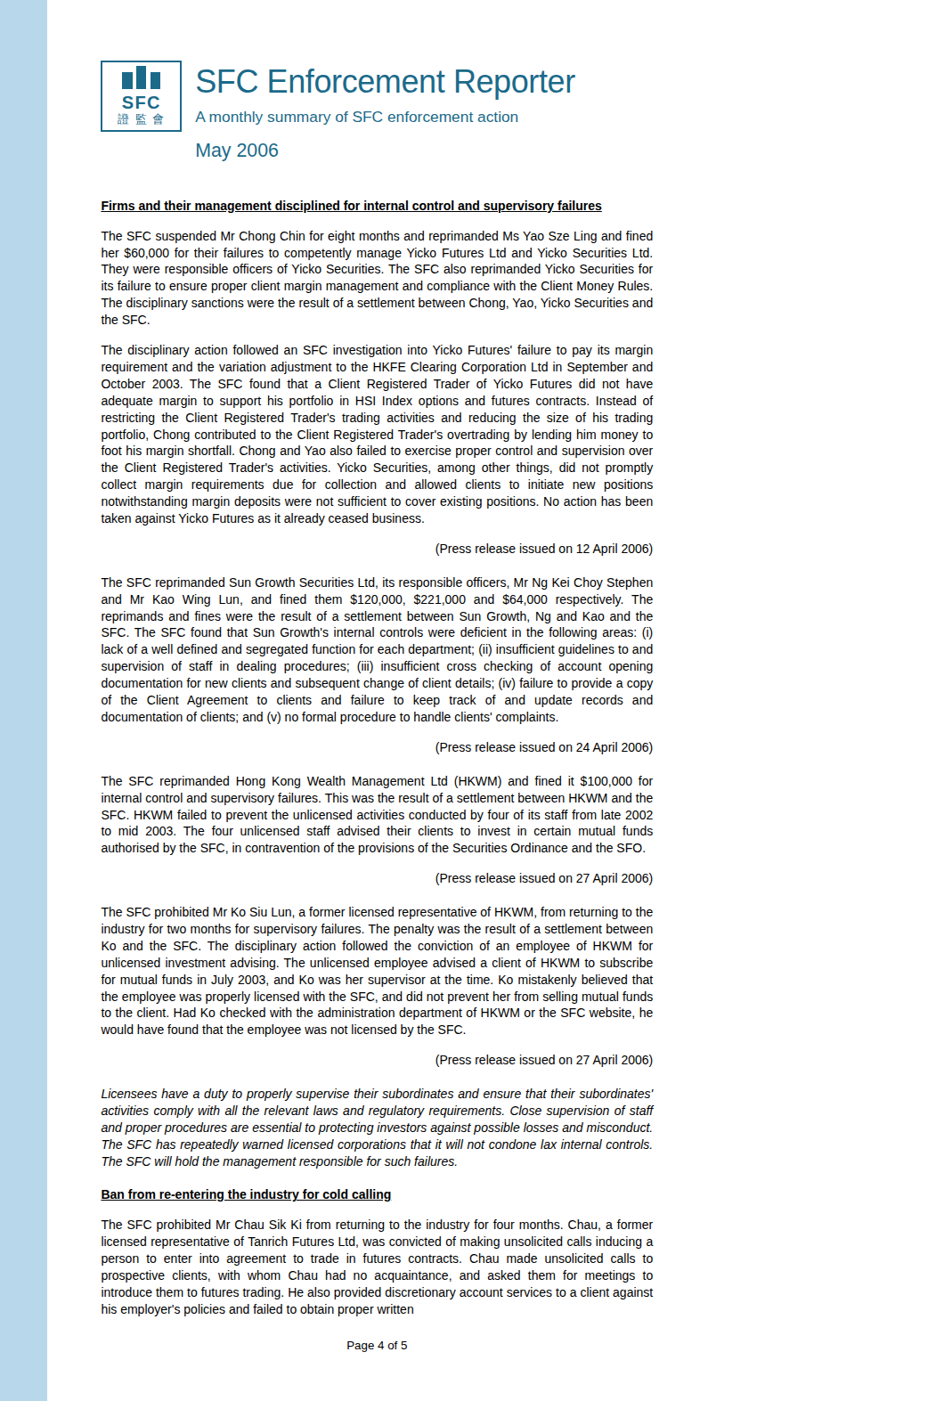SFC
證 監 會
SFC Enforcement Reporter
A monthly summary of SFC enforcement action
May 2006
Firms and their management disciplined for internal control and supervisory failures
The SFC suspended Mr Chong Chin for eight months and reprimanded Ms Yao Sze Ling and fined her $60,000 for their failures to competently manage Yicko Futures Ltd and Yicko Securities Ltd. They were responsible officers of Yicko Securities. The SFC also reprimanded Yicko Securities for its failure to ensure proper client margin management and compliance with the Client Money Rules. The disciplinary sanctions were the result of a settlement between Chong, Yao, Yicko Securities and the SFC.
The disciplinary action followed an SFC investigation into Yicko Futures' failure to pay its margin requirement and the variation adjustment to the HKFE Clearing Corporation Ltd in September and October 2003. The SFC found that a Client Registered Trader of Yicko Futures did not have adequate margin to support his portfolio in HSI Index options and futures contracts. Instead of restricting the Client Registered Trader's trading activities and reducing the size of his trading portfolio, Chong contributed to the Client Registered Trader's overtrading by lending him money to foot his margin shortfall. Chong and Yao also failed to exercise proper control and supervision over the Client Registered Trader's activities. Yicko Securities, among other things, did not promptly collect margin requirements due for collection and allowed clients to initiate new positions notwithstanding margin deposits were not sufficient to cover existing positions. No action has been taken against Yicko Futures as it already ceased business.
(Press release issued on 12 April 2006)
The SFC reprimanded Sun Growth Securities Ltd, its responsible officers, Mr Ng Kei Choy Stephen and Mr Kao Wing Lun, and fined them $120,000, $221,000 and $64,000 respectively. The reprimands and fines were the result of a settlement between Sun Growth, Ng and Kao and the SFC. The SFC found that Sun Growth's internal controls were deficient in the following areas: (i) lack of a well defined and segregated function for each department; (ii) insufficient guidelines to and supervision of staff in dealing procedures; (iii) insufficient cross checking of account opening documentation for new clients and subsequent change of client details; (iv) failure to provide a copy of the Client Agreement to clients and failure to keep track of and update records and documentation of clients; and (v) no formal procedure to handle clients' complaints.
(Press release issued on 24 April 2006)
The SFC reprimanded Hong Kong Wealth Management Ltd (HKWM) and fined it $100,000 for internal control and supervisory failures. This was the result of a settlement between HKWM and the SFC. HKWM failed to prevent the unlicensed activities conducted by four of its staff from late 2002 to mid 2003. The four unlicensed staff advised their clients to invest in certain mutual funds authorised by the SFC, in contravention of the provisions of the Securities Ordinance and the SFO.
(Press release issued on 27 April 2006)
The SFC prohibited Mr Ko Siu Lun, a former licensed representative of HKWM, from returning to the industry for two months for supervisory failures. The penalty was the result of a settlement between Ko and the SFC. The disciplinary action followed the conviction of an employee of HKWM for unlicensed investment advising. The unlicensed employee advised a client of HKWM to subscribe for mutual funds in July 2003, and Ko was her supervisor at the time. Ko mistakenly believed that the employee was properly licensed with the SFC, and did not prevent her from selling mutual funds to the client. Had Ko checked with the administration department of HKWM or the SFC website, he would have found that the employee was not licensed by the SFC.
(Press release issued on 27 April 2006)
Licensees have a duty to properly supervise their subordinates and ensure that their subordinates' activities comply with all the relevant laws and regulatory requirements. Close supervision of staff and proper procedures are essential to protecting investors against possible losses and misconduct. The SFC has repeatedly warned licensed corporations that it will not condone lax internal controls. The SFC will hold the management responsible for such failures.
Ban from re-entering the industry for cold calling
The SFC prohibited Mr Chau Sik Ki from returning to the industry for four months. Chau, a former licensed representative of Tanrich Futures Ltd, was convicted of making unsolicited calls inducing a person to enter into agreement to trade in futures contracts. Chau made unsolicited calls to prospective clients, with whom Chau had no acquaintance, and asked them for meetings to introduce them to futures trading. He also provided discretionary account services to a client against his employer's policies and failed to obtain proper written
Page 4 of 5